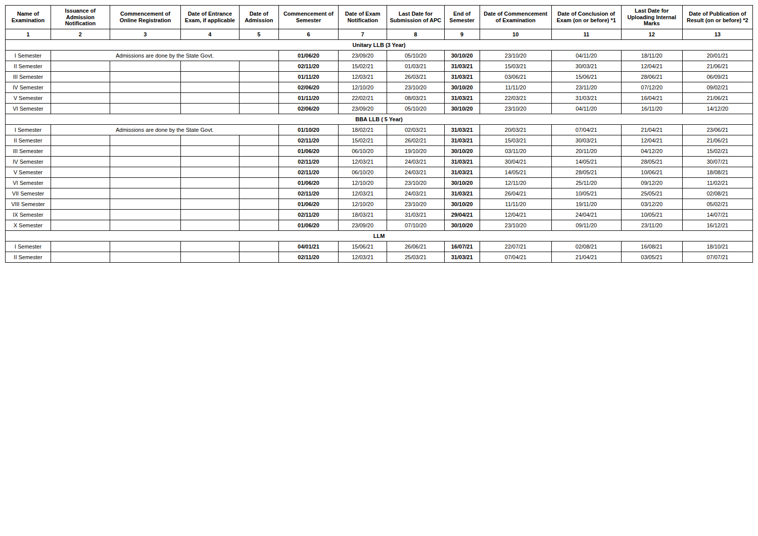| Name of Examination | Issuance of Admission Notification | Commencement of Online Registration | Date of Entrance Exam, if applicable | Date of Admission | Commencement of Semester | Date of Exam Notification | Last Date for Submission of APC | End of Semester | Date of Commencement of Examination | Date of Conclusion of Exam (on or before) *1 | Last Date for Uploading Internal Marks | Date of Publication of Result (on or before) *2 |
| --- | --- | --- | --- | --- | --- | --- | --- | --- | --- | --- | --- | --- |
| 1 | 2 | 3 | 4 | 5 | 6 | 7 | 8 | 9 | 10 | 11 | 12 | 13 |
| Unitary LLB (3 Year) |
| I Semester | Admissions are done by the State Govt. | 01/06/20 | 23/09/20 | 05/10/20 | 30/10/20 | 23/10/20 | 04/11/20 | 18/11/20 | 20/01/21 |
| II Semester | | | | | 02/11/20 | 15/02/21 | 01/03/21 | 31/03/21 | 15/03/21 | 30/03/21 | 12/04/21 | 21/06/21 |
| III Semester | | | | | 01/11/20 | 12/03/21 | 26/03/21 | 31/03/21 | 03/06/21 | 15/06/21 | 28/06/21 | 06/09/21 |
| IV Semester | | | | | 02/06/20 | 12/10/20 | 23/10/20 | 30/10/20 | 11/11/20 | 23/11/20 | 07/12/20 | 09/02/21 |
| V Semester | | | | | 01/11/20 | 22/02/21 | 08/03/21 | 31/03/21 | 22/03/21 | 31/03/21 | 16/04/21 | 21/06/21 |
| VI Semester | | | | | 02/06/20 | 23/09/20 | 05/10/20 | 30/10/20 | 23/10/20 | 04/11/20 | 16/11/20 | 14/12/20 |
| BBA LLB ( 5 Year) |
| I Semester | Admissions are done by the State Govt. | 01/10/20 | 18/02/21 | 02/03/21 | 31/03/21 | 20/03/21 | 07/04/21 | 21/04/21 | 23/06/21 |
| II Semester | | | | | 02/11/20 | 15/02/21 | 26/02/21 | 31/03/21 | 15/03/21 | 30/03/21 | 12/04/21 | 21/06/21 |
| III Semester | | | | | 01/06/20 | 06/10/20 | 19/10/20 | 30/10/20 | 03/11/20 | 20/11/20 | 04/12/20 | 15/02/21 |
| IV Semester | | | | | 02/11/20 | 12/03/21 | 24/03/21 | 31/03/21 | 30/04/21 | 14/05/21 | 28/05/21 | 30/07/21 |
| V Semester | | | | | 02/11/20 | 06/10/20 | 24/03/21 | 31/03/21 | 14/05/21 | 28/05/21 | 10/06/21 | 18/08/21 |
| VI Semester | | | | | 01/06/20 | 12/10/20 | 23/10/20 | 30/10/20 | 12/11/20 | 25/11/20 | 09/12/20 | 11/02/21 |
| VII Semester | | | | | 02/11/20 | 12/03/21 | 24/03/21 | 31/03/21 | 26/04/21 | 10/05/21 | 25/05/21 | 02/08/21 |
| VIII Semester | | | | | 01/06/20 | 12/10/20 | 23/10/20 | 30/10/20 | 11/11/20 | 19/11/20 | 03/12/20 | 05/02/21 |
| IX Semester | | | | | 02/11/20 | 18/03/21 | 31/03/21 | 29/04/21 | 12/04/21 | 24/04/21 | 10/05/21 | 14/07/21 |
| X Semester | | | | | 01/06/20 | 23/09/20 | 07/10/20 | 30/10/20 | 23/10/20 | 09/11/20 | 23/11/20 | 16/12/21 |
| LLM |
| I Semester | | | | | 04/01/21 | 15/06/21 | 26/06/21 | 16/07/21 | 22/07/21 | 02/08/21 | 16/08/21 | 18/10/21 |
| II Semester | | | | | 02/11/20 | 12/03/21 | 25/03/21 | 31/03/21 | 07/04/21 | 21/04/21 | 03/05/21 | 07/07/21 |